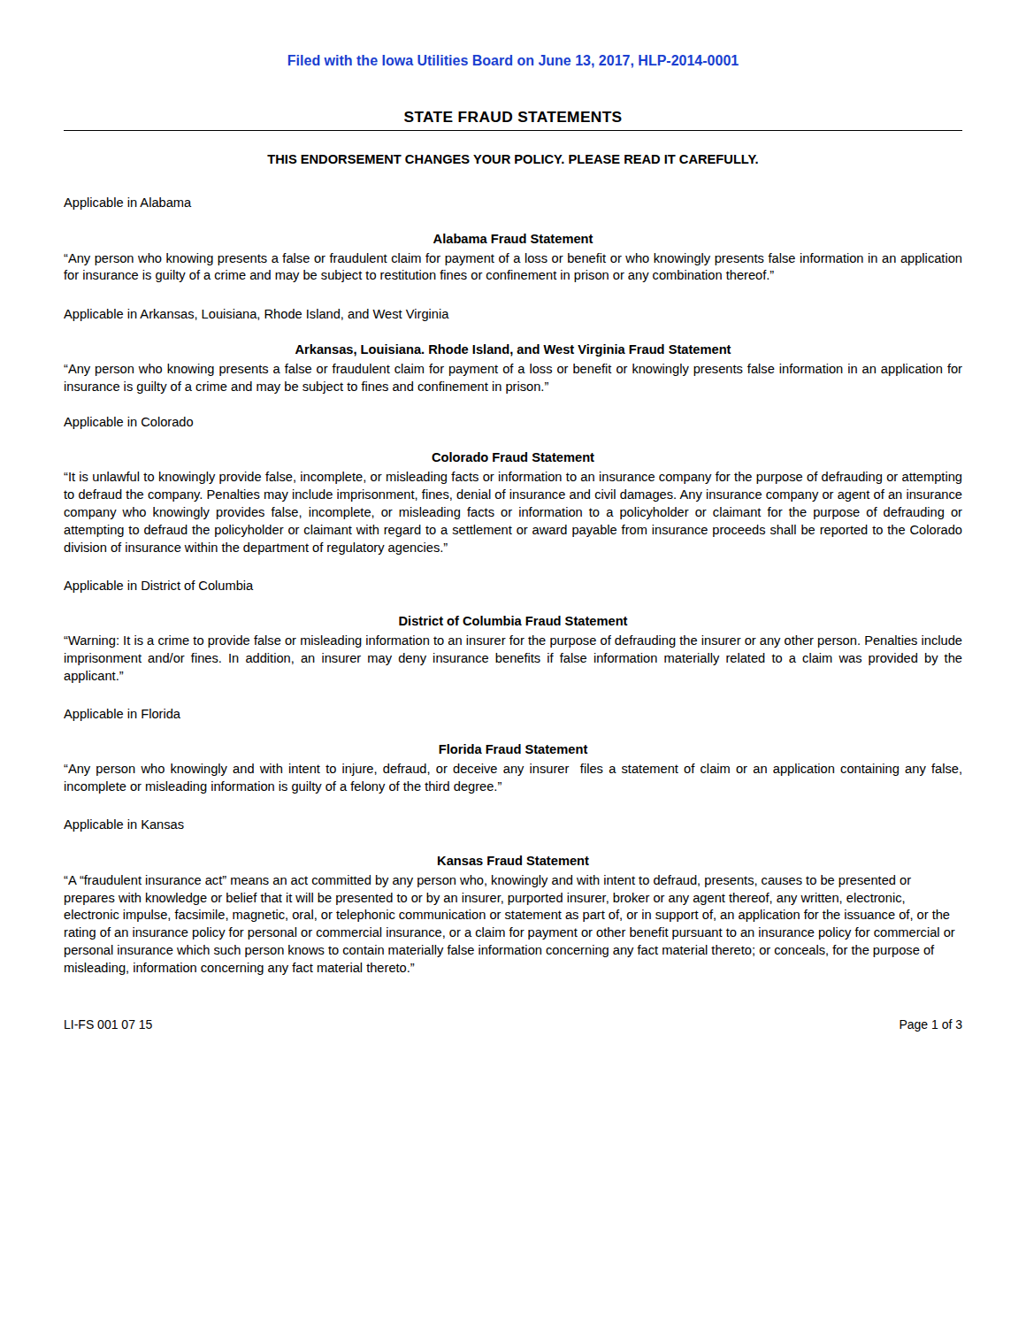Filed with the Iowa Utilities Board on June 13, 2017, HLP-2014-0001
STATE FRAUD STATEMENTS
THIS ENDORSEMENT CHANGES YOUR POLICY. PLEASE READ IT CAREFULLY.
Applicable in Alabama
Alabama Fraud Statement
“Any person who knowing presents a false or fraudulent claim for payment of a loss or benefit or who knowingly presents false information in an application for insurance is guilty of a crime and may be subject to restitution fines or confinement in prison or any combination thereof.”
Applicable in Arkansas, Louisiana, Rhode Island, and West Virginia
Arkansas, Louisiana. Rhode Island, and West Virginia Fraud Statement
“Any person who knowing presents a false or fraudulent claim for payment of a loss or benefit or knowingly presents false information in an application for insurance is guilty of a crime and may be subject to fines and confinement in prison.”
Applicable in Colorado
Colorado Fraud Statement
“It is unlawful to knowingly provide false, incomplete, or misleading facts or information to an insurance company for the purpose of defrauding or attempting to defraud the company. Penalties may include imprisonment, fines, denial of insurance and civil damages. Any insurance company or agent of an insurance company who knowingly provides false, incomplete, or misleading facts or information to a policyholder or claimant for the purpose of defrauding or attempting to defraud the policyholder or claimant with regard to a settlement or award payable from insurance proceeds shall be reported to the Colorado division of insurance within the department of regulatory agencies.”
Applicable in District of Columbia
District of Columbia Fraud Statement
“Warning: It is a crime to provide false or misleading information to an insurer for the purpose of defrauding the insurer or any other person. Penalties include imprisonment and/or fines. In addition, an insurer may deny insurance benefits if false information materially related to a claim was provided by the applicant.”
Applicable in Florida
Florida Fraud Statement
“Any person who knowingly and with intent to injure, defraud, or deceive any insurer files a statement of claim or an application containing any false, incomplete or misleading information is guilty of a felony of the third degree.”
Applicable in Kansas
Kansas Fraud Statement
“A “fraudulent insurance act” means an act committed by any person who, knowingly and with intent to defraud, presents, causes to be presented or prepares with knowledge or belief that it will be presented to or by an insurer, purported insurer, broker or any agent thereof, any written, electronic, electronic impulse, facsimile, magnetic, oral, or telephonic communication or statement as part of, or in support of, an application for the issuance of, or the rating of an insurance policy for personal or commercial insurance, or a claim for payment or other benefit pursuant to an insurance policy for commercial or personal insurance which such person knows to contain materially false information concerning any fact material thereto; or conceals, for the purpose of misleading, information concerning any fact material thereto.”
LI-FS 001 07 15 Page 1 of 3